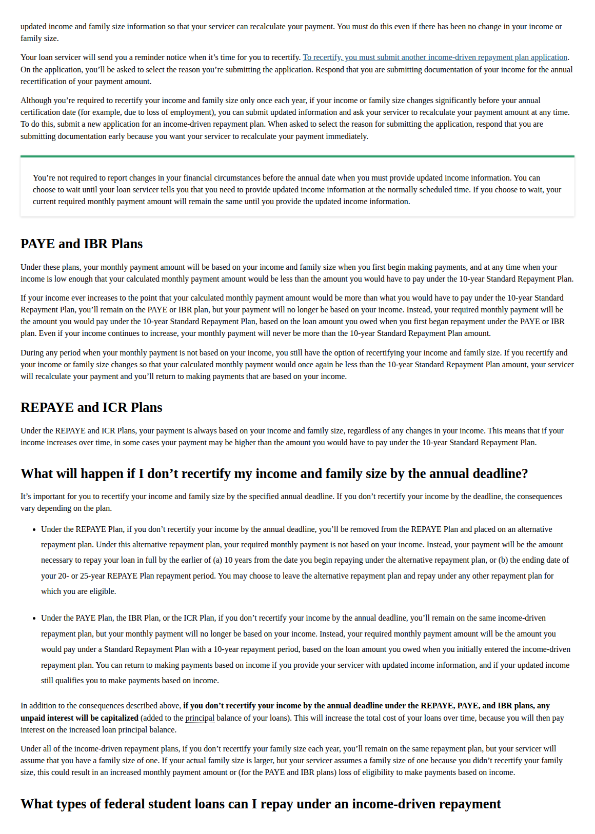updated income and family size information so that your servicer can recalculate your payment. You must do this even if there has been no change in your income or family size.
Your loan servicer will send you a reminder notice when it’s time for you to recertify. To recertify, you must submit another income-driven repayment plan application. On the application, you’ll be asked to select the reason you’re submitting the application. Respond that you are submitting documentation of your income for the annual recertification of your payment amount.
Although you’re required to recertify your income and family size only once each year, if your income or family size changes significantly before your annual certification date (for example, due to loss of employment), you can submit updated information and ask your servicer to recalculate your payment amount at any time. To do this, submit a new application for an income-driven repayment plan. When asked to select the reason for submitting the application, respond that you are submitting documentation early because you want your servicer to recalculate your payment immediately.
You’re not required to report changes in your financial circumstances before the annual date when you must provide updated income information. You can choose to wait until your loan servicer tells you that you need to provide updated income information at the normally scheduled time. If you choose to wait, your current required monthly payment amount will remain the same until you provide the updated income information.
PAYE and IBR Plans
Under these plans, your monthly payment amount will be based on your income and family size when you first begin making payments, and at any time when your income is low enough that your calculated monthly payment amount would be less than the amount you would have to pay under the 10-year Standard Repayment Plan.
If your income ever increases to the point that your calculated monthly payment amount would be more than what you would have to pay under the 10-year Standard Repayment Plan, you’ll remain on the PAYE or IBR plan, but your payment will no longer be based on your income. Instead, your required monthly payment will be the amount you would pay under the 10-year Standard Repayment Plan, based on the loan amount you owed when you first began repayment under the PAYE or IBR plan. Even if your income continues to increase, your monthly payment will never be more than the 10-year Standard Repayment Plan amount.
During any period when your monthly payment is not based on your income, you still have the option of recertifying your income and family size. If you recertify and your income or family size changes so that your calculated monthly payment would once again be less than the 10-year Standard Repayment Plan amount, your servicer will recalculate your payment and you’ll return to making payments that are based on your income.
REPAYE and ICR Plans
Under the REPAYE and ICR Plans, your payment is always based on your income and family size, regardless of any changes in your income. This means that if your income increases over time, in some cases your payment may be higher than the amount you would have to pay under the 10-year Standard Repayment Plan.
What will happen if I don’t recertify my income and family size by the annual deadline?
It’s important for you to recertify your income and family size by the specified annual deadline. If you don’t recertify your income by the deadline, the consequences vary depending on the plan.
Under the REPAYE Plan, if you don’t recertify your income by the annual deadline, you’ll be removed from the REPAYE Plan and placed on an alternative repayment plan. Under this alternative repayment plan, your required monthly payment is not based on your income. Instead, your payment will be the amount necessary to repay your loan in full by the earlier of (a) 10 years from the date you begin repaying under the alternative repayment plan, or (b) the ending date of your 20- or 25-year REPAYE Plan repayment period. You may choose to leave the alternative repayment plan and repay under any other repayment plan for which you are eligible.
Under the PAYE Plan, the IBR Plan, or the ICR Plan, if you don’t recertify your income by the annual deadline, you’ll remain on the same income-driven repayment plan, but your monthly payment will no longer be based on your income. Instead, your required monthly payment amount will be the amount you would pay under a Standard Repayment Plan with a 10-year repayment period, based on the loan amount you owed when you initially entered the income-driven repayment plan. You can return to making payments based on income if you provide your servicer with updated income information, and if your updated income still qualifies you to make payments based on income.
In addition to the consequences described above, if you don’t recertify your income by the annual deadline under the REPAYE, PAYE, and IBR plans, any unpaid interest will be capitalized (added to the principal balance of your loans). This will increase the total cost of your loans over time, because you will then pay interest on the increased loan principal balance.
Under all of the income-driven repayment plans, if you don’t recertify your family size each year, you’ll remain on the same repayment plan, but your servicer will assume that you have a family size of one. If your actual family size is larger, but your servicer assumes a family size of one because you didn’t recertify your family size, this could result in an increased monthly payment amount or (for the PAYE and IBR plans) loss of eligibility to make payments based on income.
What types of federal student loans can I repay under an income-driven repayment